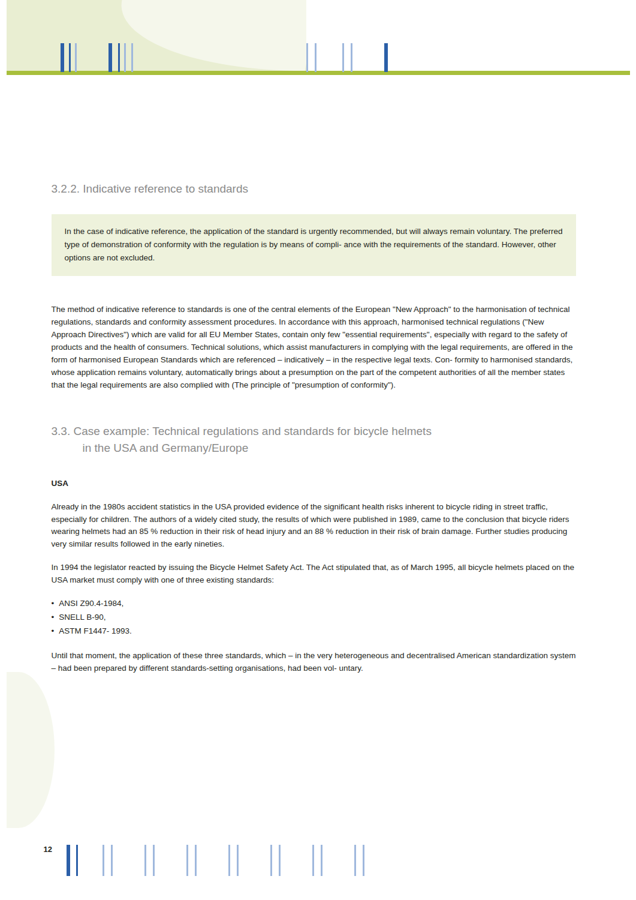3.2.2. Indicative reference to standards
In the case of indicative reference, the application of the standard is urgently recommended, but will always remain voluntary. The preferred type of demonstration of conformity with the regulation is by means of compli- ance with the requirements of the standard. However, other options are not excluded.
The method of indicative reference to standards is one of the central elements of the European "New Approach" to the harmonisation of technical regulations, standards and conformity assessment procedures. In accordance with this approach, harmonised technical regulations ("New Approach Directives") which are valid for all EU Member States, contain only few "essential requirements", especially with regard to the safety of products and the health of consumers. Technical solutions, which assist manufacturers in complying with the legal requirements, are offered in the form of harmonised European Standards which are referenced – indicatively – in the respective legal texts. Con- formity to harmonised standards, whose application remains voluntary, automatically brings about a presumption on the part of the competent authorities of all the member states that the legal requirements are also complied with (The principle of "presumption of conformity").
3.3. Case example: Technical regulations and standards for bicycle helmets in the USA and Germany/Europe
USA
Already in the 1980s accident statistics in the USA provided evidence of the significant health risks inherent to bicycle riding in street traffic, especially for children. The authors of a widely cited study, the results of which were published in 1989, came to the conclusion that bicycle riders wearing helmets had an 85 % reduction in their risk of head injury and an 88 % reduction in their risk of brain damage. Further studies producing very similar results followed in the early nineties.
In 1994 the legislator reacted by issuing the Bicycle Helmet Safety Act. The Act stipulated that, as of March 1995, all bicycle helmets placed on the USA market must comply with one of three existing standards:
ANSI Z90.4-1984,
SNELL B-90,
ASTM F1447- 1993.
Until that moment, the application of these three standards, which – in the very heterogeneous and decentralised American standardization system – had been prepared by different standards-setting organisations, had been vol- untary.
12